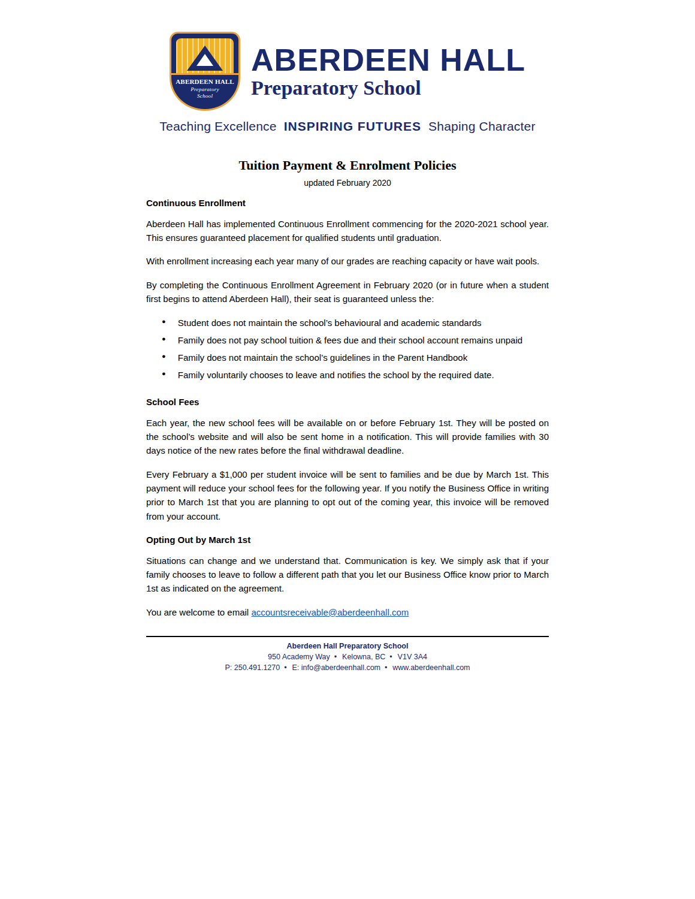ABERDEEN HALL Preparatory
School
ABERDEEN HALL
Preparatory School
Teaching Excellence INSPIRING FUTURES Shaping Character
Tuition Payment & Enrolment Policies
updated February 2020
Continuous Enrollment
Aberdeen Hall has implemented Continuous Enrollment commencing for the 2020-2021 school year. This ensures guaranteed placement for qualified students until graduation.
With enrollment increasing each year many of our grades are reaching capacity or have wait pools.
By completing the Continuous Enrollment Agreement in February 2020 (or in future when a student first begins to attend Aberdeen Hall), their seat is guaranteed unless the:
Student does not maintain the school’s behavioural and academic standards
Family does not pay school tuition & fees due and their school account remains unpaid
Family does not maintain the school’s guidelines in the Parent Handbook
Family voluntarily chooses to leave and notifies the school by the required date.
School Fees
Each year, the new school fees will be available on or before February 1st. They will be posted on the school’s website and will also be sent home in a notification. This will provide families with 30 days notice of the new rates before the final withdrawal deadline.
Every February a $1,000 per student invoice will be sent to families and be due by March 1st. This payment will reduce your school fees for the following year. If you notify the Business Office in writing prior to March 1st that you are planning to opt out of the coming year, this invoice will be removed from your account.
Opting Out by March 1st
Situations can change and we understand that. Communication is key. We simply ask that if your family chooses to leave to follow a different path that you let our Business Office know prior to March 1st as indicated on the agreement.
You are welcome to email accountsreceivable@aberdeenhall.com
Aberdeen Hall Preparatory School
950 Academy Way • Kelowna, BC • V1V 3A4
P: 250.491.1270 • E: info@aberdeenhall.com • www.aberdeenhall.com